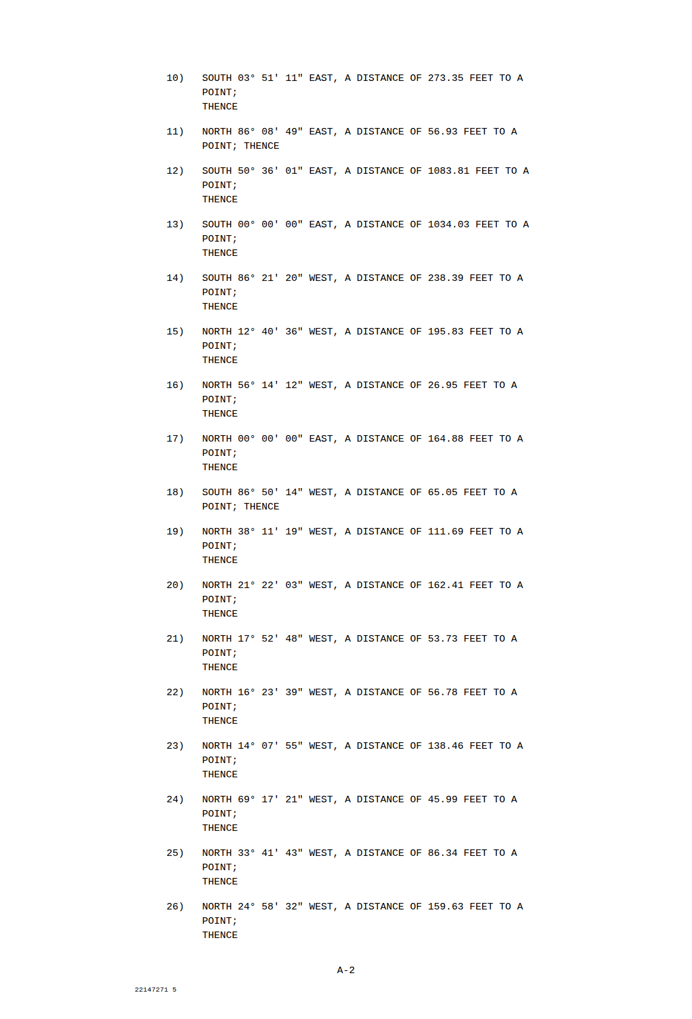10) SOUTH 03° 51' 11" EAST, A DISTANCE OF 273.35 FEET TO A POINT; THENCE
11) NORTH 86° 08' 49" EAST, A DISTANCE OF 56.93 FEET TO A POINT; THENCE
12) SOUTH 50° 36' 01" EAST, A DISTANCE OF 1083.81 FEET TO A POINT; THENCE
13) SOUTH 00° 00' 00" EAST, A DISTANCE OF 1034.03 FEET TO A POINT; THENCE
14) SOUTH 86° 21' 20" WEST, A DISTANCE OF 238.39 FEET TO A POINT; THENCE
15) NORTH 12° 40' 36" WEST, A DISTANCE OF 195.83 FEET TO A POINT; THENCE
16) NORTH 56° 14' 12" WEST, A DISTANCE OF 26.95 FEET TO A POINT; THENCE
17) NORTH 00° 00' 00" EAST, A DISTANCE OF 164.88 FEET TO A POINT; THENCE
18) SOUTH 86° 50' 14" WEST, A DISTANCE OF 65.05 FEET TO A POINT; THENCE
19) NORTH 38° 11' 19" WEST, A DISTANCE OF 111.69 FEET TO A POINT; THENCE
20) NORTH 21° 22' 03" WEST, A DISTANCE OF 162.41 FEET TO A POINT; THENCE
21) NORTH 17° 52' 48" WEST, A DISTANCE OF 53.73 FEET TO A POINT; THENCE
22) NORTH 16° 23' 39" WEST, A DISTANCE OF 56.78 FEET TO A POINT; THENCE
23) NORTH 14° 07' 55" WEST, A DISTANCE OF 138.46 FEET TO A POINT; THENCE
24) NORTH 69° 17' 21" WEST, A DISTANCE OF 45.99 FEET TO A POINT; THENCE
25) NORTH 33° 41' 43" WEST, A DISTANCE OF 86.34 FEET TO A POINT; THENCE
26) NORTH 24° 58' 32" WEST, A DISTANCE OF 159.63 FEET TO A POINT; THENCE
A-2
22147271 5